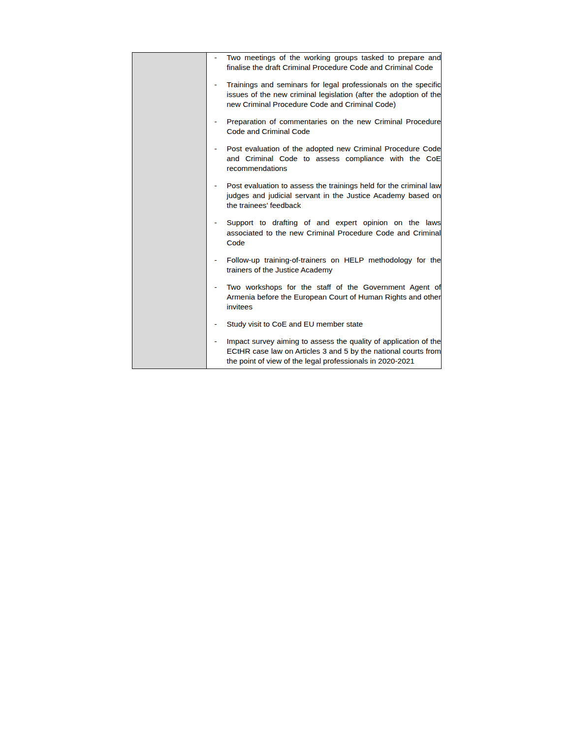| | Two meetings of the working groups tasked to prepare and finalise the draft Criminal Procedure Code and Criminal Code Trainings and seminars for legal professionals on the specific issues of the new criminal legislation (after the adoption of the new Criminal Procedure Code and Criminal Code) Preparation of commentaries on the new Criminal Procedure Code and Criminal Code Post evaluation of the adopted new Criminal Procedure Code and Criminal Code to assess compliance with the CoE recommendations Post evaluation to assess the trainings held for the criminal law judges and judicial servant in the Justice Academy based on the trainees’ feedback Support to drafting of and expert opinion on the laws associated to the new Criminal Procedure Code and Criminal Code Follow-up training-of-trainers on HELP methodology for the trainers of the Justice Academy Two workshops for the staff of the Government Agent of Armenia before the European Court of Human Rights and other invitees Study visit to CoE and EU member state Impact survey aiming to assess the quality of application of the ECtHR case law on Articles 3 and 5 by the national courts from the point of view of the legal professionals in 2020-2021 |